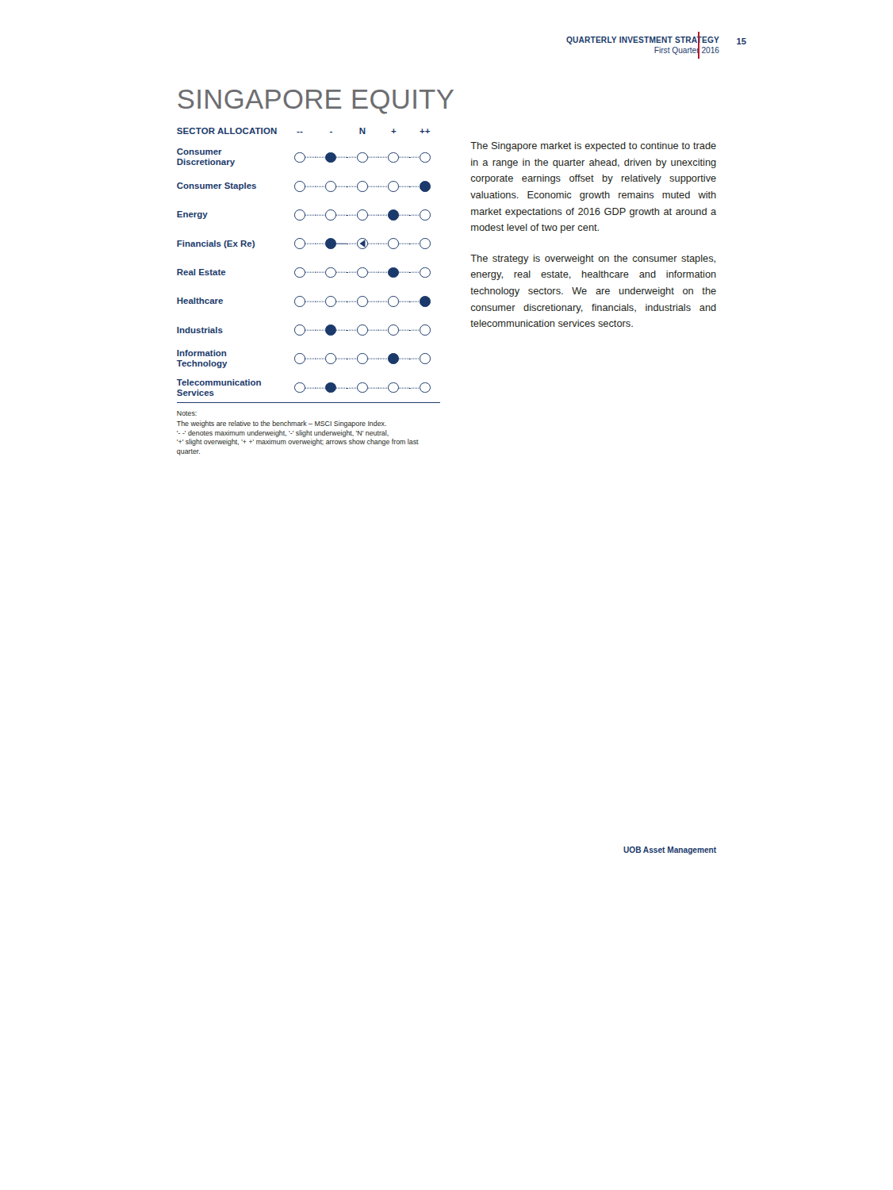QUARTERLY INVESTMENT STRATEGY
First Quarter 2016
15
SINGAPORE EQUITY
| SECTOR ALLOCATION | -- | - | N | + | ++ |
| --- | --- | --- | --- | --- | --- |
| Consumer Discretionary | | | | | |
| Consumer Staples | | | | | |
| Energy | | | | | |
| Financials (Ex Re) | | | | | |
| Real Estate | | | | | |
| Healthcare | | | | | |
| Industrials | | | | | |
| Information Technology | | | | | |
| Telecommunication Services | | | | | |
Notes:
The weights are relative to the benchmark – MSCI Singapore Index.
'- -' denotes maximum underweight, '-' slight underweight, 'N' neutral,
'+' slight overweight, '+ +' maximum overweight; arrows show change from last quarter.
The Singapore market is expected to continue to trade in a range in the quarter ahead, driven by unexciting corporate earnings offset by relatively supportive valuations. Economic growth remains muted with market expectations of 2016 GDP growth at around a modest level of two per cent.
The strategy is overweight on the consumer staples, energy, real estate, healthcare and information technology sectors. We are underweight on the consumer discretionary, financials, industrials and telecommunication services sectors.
UOB Asset Management